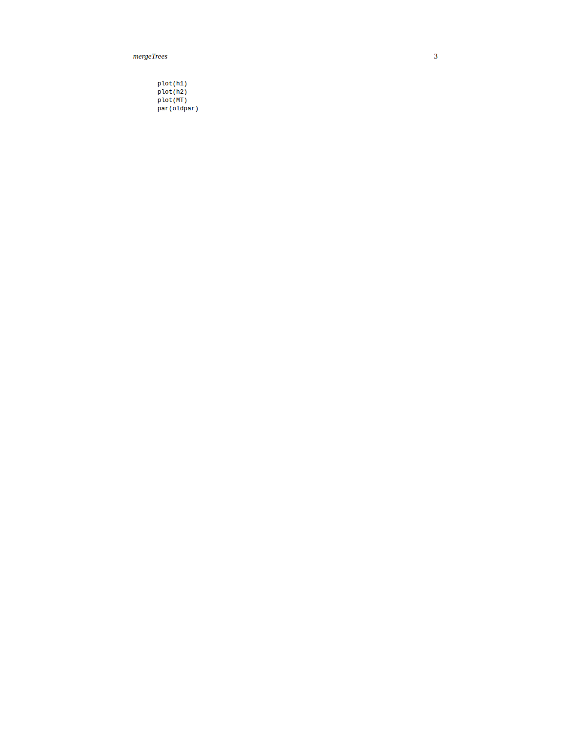mergeTrees 3
plot(h1)
plot(h2)
plot(MT)
par(oldpar)